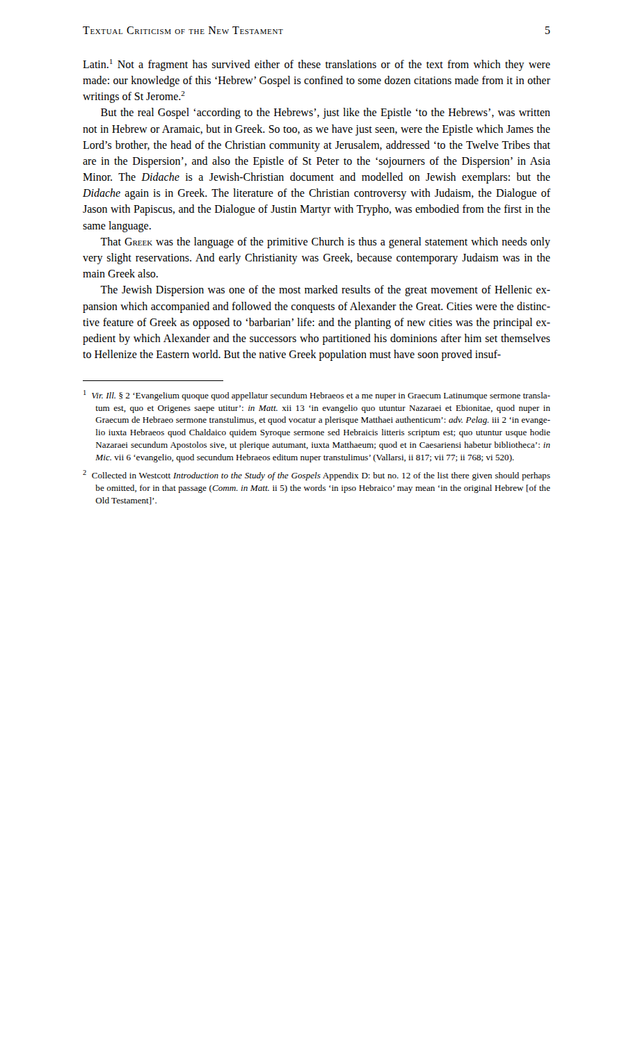Textual Criticism of the New Testament 5
Latin.1 Not a fragment has survived either of these translations or of the text from which they were made: our knowledge of this ‘Hebrew’ Gospel is confined to some dozen citations made from it in other writings of St Jerome.2
But the real Gospel ‘according to the Hebrews’, just like the Epistle ‘to the Hebrews’, was written not in Hebrew or Aramaic, but in Greek. So too, as we have just seen, were the Epistle which James the Lord’s brother, the head of the Christian community at Jerusalem, addressed ‘to the Twelve Tribes that are in the Dispersion’, and also the Epistle of St Peter to the ‘sojourners of the Dispersion’ in Asia Minor. The Didache is a Jewish-Christian document and modelled on Jewish exemplars: but the Didache again is in Greek. The literature of the Christian controversy with Judaism, the Dialogue of Jason with Papiscus, and the Dialogue of Justin Martyr with Trypho, was embodied from the first in the same language.
That Greek was the language of the primitive Church is thus a general statement which needs only very slight reservations. And early Christianity was Greek, because contemporary Judaism was in the main Greek also.
The Jewish Dispersion was one of the most marked results of the great movement of Hellenic expansion which accompanied and followed the conquests of Alexander the Great. Cities were the distinctive feature of Greek as opposed to ‘barbarian’ life: and the planting of new cities was the principal expedient by which Alexander and the successors who partitioned his dominions after him set themselves to Hellenize the Eastern world. But the native Greek population must have soon proved insuf-
1 Vir. Ill. § 2 ‘Evangelium quoque quod appellatur secundum Hebraeos et a me nuper in Graecum Latinumque sermone translatum est, quo et Origenes saepe utitur’: in Matt. xii 13 ‘in evangelio quo utuntur Nazaraei et Ebionitae, quod nuper in Graecum de Hebraeo sermone transtulimus, et quod vocatur a plerisque Matthaei authenticum’: adv. Pelag. iii 2 ‘in evangelio iuxta Hebraeos quod Chaldaico quidem Syroque sermone sed Hebraicis litteris scriptum est; quo utuntur usque hodie Nazaraei secundum Apostolos sive, ut plerique autumant, iuxta Matthaeum; quod et in Caesariensi habetur bibliotheca’: in Mic. vii 6 ‘evangelio, quod secundum Hebraeos editum nuper transtulimus’ (Vallarsi, ii 817; vii 77; ii 768; vi 520).
2 Collected in Westcott Introduction to the Study of the Gospels Appendix D: but no. 12 of the list there given should perhaps be omitted, for in that passage (Comm. in Matt. ii 5) the words ‘in ipso Hebraico’ may mean ‘in the original Hebrew [of the Old Testament]’.